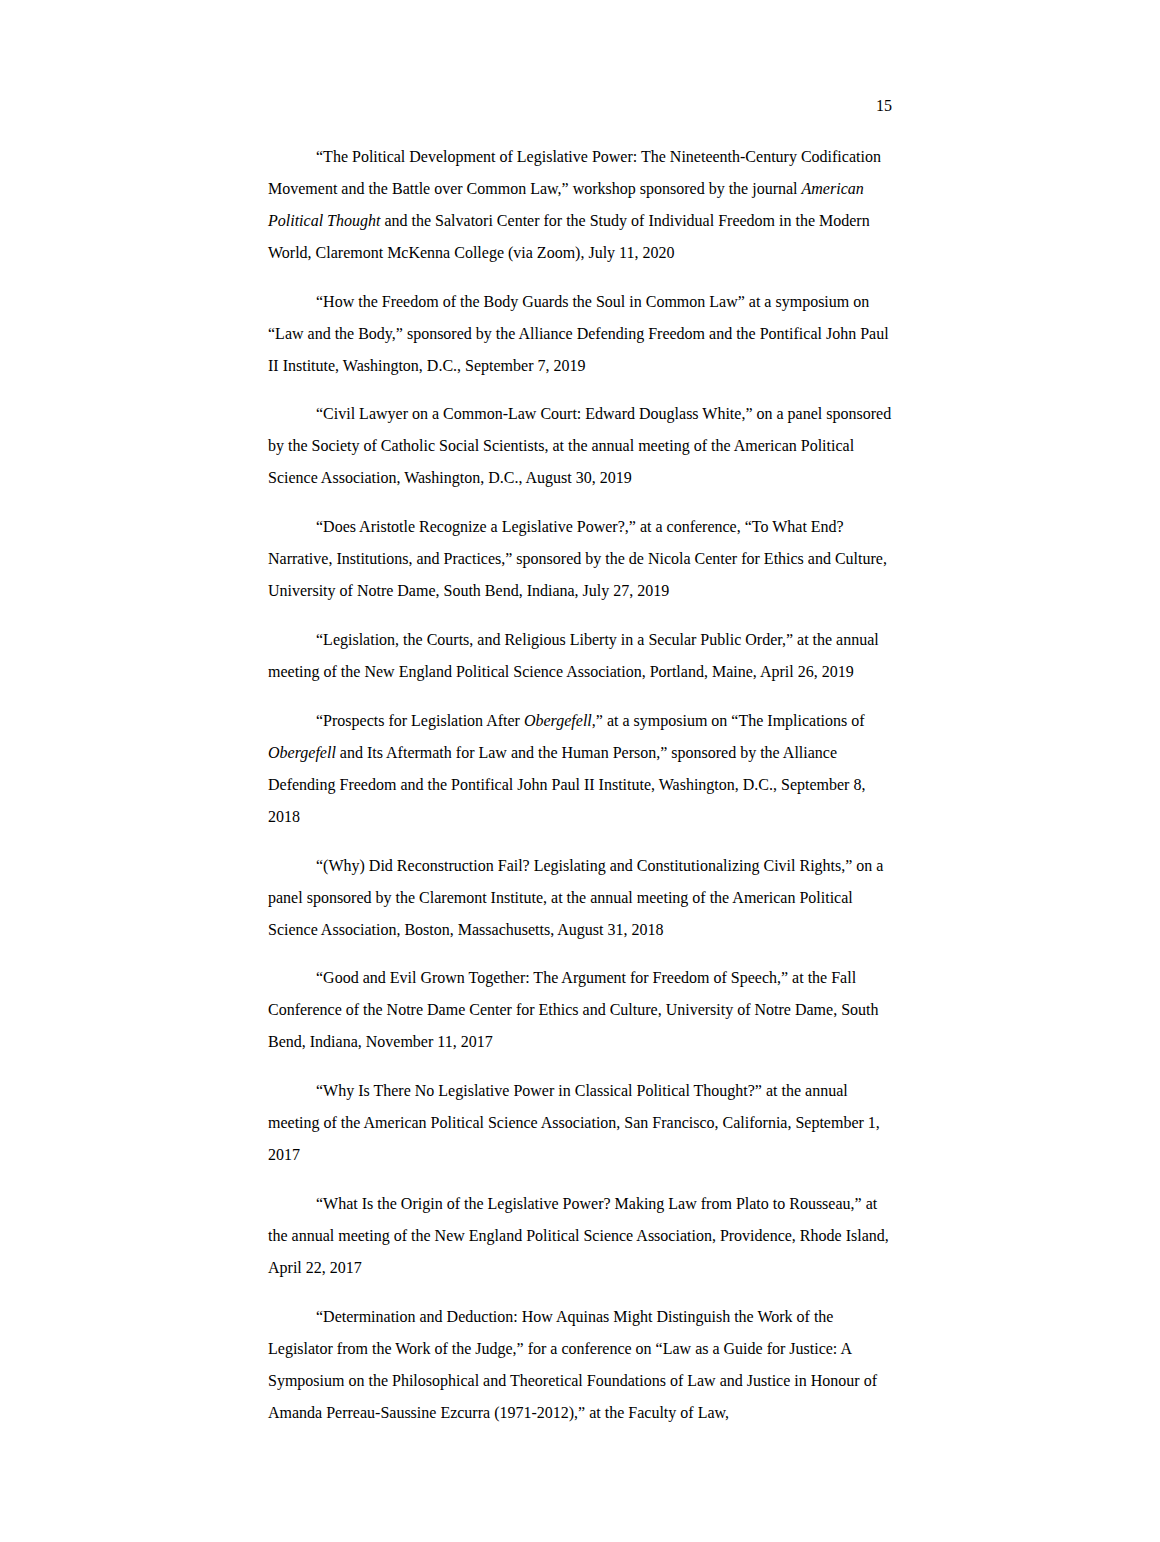15
“The Political Development of Legislative Power: The Nineteenth-Century Codification Movement and the Battle over Common Law,” workshop sponsored by the journal American Political Thought and the Salvatori Center for the Study of Individual Freedom in the Modern World, Claremont McKenna College (via Zoom), July 11, 2020
“How the Freedom of the Body Guards the Soul in Common Law” at a symposium on “Law and the Body,” sponsored by the Alliance Defending Freedom and the Pontifical John Paul II Institute, Washington, D.C., September 7, 2019
“Civil Lawyer on a Common-Law Court: Edward Douglass White,” on a panel sponsored by the Society of Catholic Social Scientists, at the annual meeting of the American Political Science Association, Washington, D.C., August 30, 2019
“Does Aristotle Recognize a Legislative Power?,” at a conference, “To What End? Narrative, Institutions, and Practices,” sponsored by the de Nicola Center for Ethics and Culture, University of Notre Dame, South Bend, Indiana, July 27, 2019
“Legislation, the Courts, and Religious Liberty in a Secular Public Order,” at the annual meeting of the New England Political Science Association, Portland, Maine, April 26, 2019
“Prospects for Legislation After Obergefell,” at a symposium on “The Implications of Obergefell and Its Aftermath for Law and the Human Person,” sponsored by the Alliance Defending Freedom and the Pontifical John Paul II Institute, Washington, D.C., September 8, 2018
“(Why) Did Reconstruction Fail? Legislating and Constitutionalizing Civil Rights,” on a panel sponsored by the Claremont Institute, at the annual meeting of the American Political Science Association, Boston, Massachusetts, August 31, 2018
“Good and Evil Grown Together: The Argument for Freedom of Speech,” at the Fall Conference of the Notre Dame Center for Ethics and Culture, University of Notre Dame, South Bend, Indiana, November 11, 2017
“Why Is There No Legislative Power in Classical Political Thought?” at the annual meeting of the American Political Science Association, San Francisco, California, September 1, 2017
“What Is the Origin of the Legislative Power? Making Law from Plato to Rousseau,” at the annual meeting of the New England Political Science Association, Providence, Rhode Island, April 22, 2017
“Determination and Deduction: How Aquinas Might Distinguish the Work of the Legislator from the Work of the Judge,” for a conference on “Law as a Guide for Justice: A Symposium on the Philosophical and Theoretical Foundations of Law and Justice in Honour of Amanda Perreau-Saussine Ezcurra (1971-2012),” at the Faculty of Law,